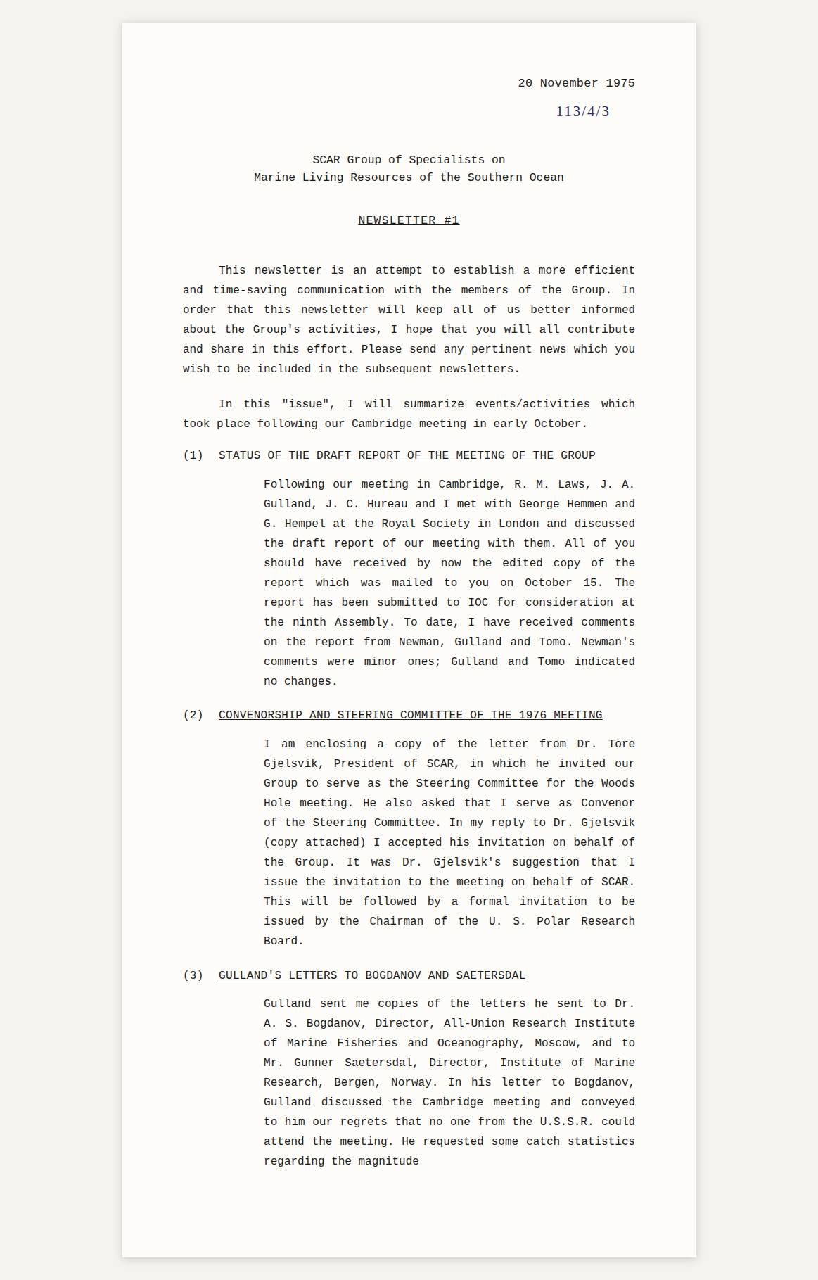20 November 1975
113/4/3
SCAR Group of Specialists on
Marine Living Resources of the Southern Ocean
NEWSLETTER #1
This newsletter is an attempt to establish a more efficient and time-saving communication with the members of the Group. In order that this newsletter will keep all of us better informed about the Group's activities, I hope that you will all contribute and share in this effort. Please send any pertinent news which you wish to be included in the subsequent newsletters.
In this "issue", I will summarize events/activities which took place following our Cambridge meeting in early October.
(1) STATUS OF THE DRAFT REPORT OF THE MEETING OF THE GROUP
Following our meeting in Cambridge, R. M. Laws, J. A. Gulland, J. C. Hureau and I met with George Hemmen and G. Hempel at the Royal Society in London and discussed the draft report of our meeting with them. All of you should have received by now the edited copy of the report which was mailed to you on October 15. The report has been submitted to IOC for consideration at the ninth Assembly. To date, I have received comments on the report from Newman, Gulland and Tomo. Newman's comments were minor ones; Gulland and Tomo indicated no changes.
(2) CONVENORSHIP AND STEERING COMMITTEE OF THE 1976 MEETING
I am enclosing a copy of the letter from Dr. Tore Gjelsvik, President of SCAR, in which he invited our Group to serve as the Steering Committee for the Woods Hole meeting. He also asked that I serve as Convenor of the Steering Committee. In my reply to Dr. Gjelsvik (copy attached) I accepted his invitation on behalf of the Group. It was Dr. Gjelsvik's suggestion that I issue the invitation to the meeting on behalf of SCAR. This will be followed by a formal invitation to be issued by the Chairman of the U. S. Polar Research Board.
(3) GULLAND'S LETTERS TO BOGDANOV AND SAETERSDAL
Gulland sent me copies of the letters he sent to Dr. A. S. Bogdanov, Director, All-Union Research Institute of Marine Fisheries and Oceanography, Moscow, and to Mr. Gunner Saetersdal, Director, Institute of Marine Research, Bergen, Norway. In his letter to Bogdanov, Gulland discussed the Cambridge meeting and conveyed to him our regrets that no one from the U.S.S.R. could attend the meeting. He requested some catch statistics regarding the magnitude